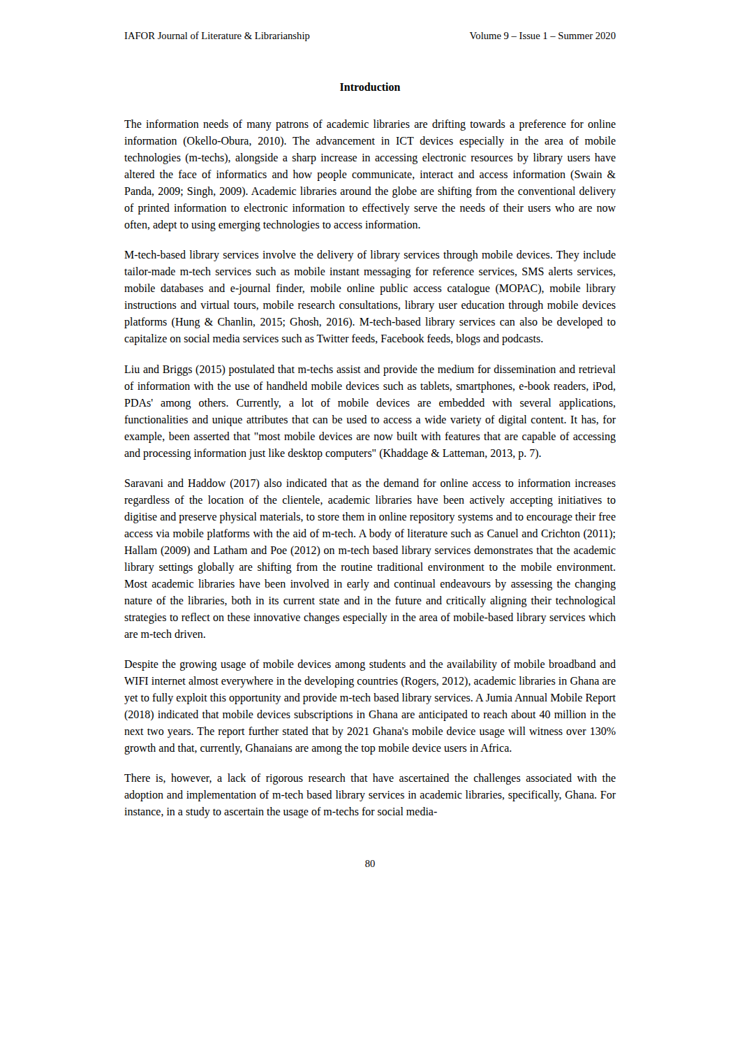IAFOR Journal of Literature & Librarianship
Volume 9 – Issue 1 – Summer 2020
Introduction
The information needs of many patrons of academic libraries are drifting towards a preference for online information (Okello-Obura, 2010). The advancement in ICT devices especially in the area of mobile technologies (m-techs), alongside a sharp increase in accessing electronic resources by library users have altered the face of informatics and how people communicate, interact and access information (Swain & Panda, 2009; Singh, 2009). Academic libraries around the globe are shifting from the conventional delivery of printed information to electronic information to effectively serve the needs of their users who are now often, adept to using emerging technologies to access information.
M-tech-based library services involve the delivery of library services through mobile devices. They include tailor-made m-tech services such as mobile instant messaging for reference services, SMS alerts services, mobile databases and e-journal finder, mobile online public access catalogue (MOPAC), mobile library instructions and virtual tours, mobile research consultations, library user education through mobile devices platforms (Hung & Chanlin, 2015; Ghosh, 2016). M-tech-based library services can also be developed to capitalize on social media services such as Twitter feeds, Facebook feeds, blogs and podcasts.
Liu and Briggs (2015) postulated that m-techs assist and provide the medium for dissemination and retrieval of information with the use of handheld mobile devices such as tablets, smartphones, e-book readers, iPod, PDAs' among others. Currently, a lot of mobile devices are embedded with several applications, functionalities and unique attributes that can be used to access a wide variety of digital content. It has, for example, been asserted that "most mobile devices are now built with features that are capable of accessing and processing information just like desktop computers" (Khaddage & Latteman, 2013, p. 7).
Saravani and Haddow (2017) also indicated that as the demand for online access to information increases regardless of the location of the clientele, academic libraries have been actively accepting initiatives to digitise and preserve physical materials, to store them in online repository systems and to encourage their free access via mobile platforms with the aid of m-tech. A body of literature such as Canuel and Crichton (2011); Hallam (2009) and Latham and Poe (2012) on m-tech based library services demonstrates that the academic library settings globally are shifting from the routine traditional environment to the mobile environment. Most academic libraries have been involved in early and continual endeavours by assessing the changing nature of the libraries, both in its current state and in the future and critically aligning their technological strategies to reflect on these innovative changes especially in the area of mobile-based library services which are m-tech driven.
Despite the growing usage of mobile devices among students and the availability of mobile broadband and WIFI internet almost everywhere in the developing countries (Rogers, 2012), academic libraries in Ghana are yet to fully exploit this opportunity and provide m-tech based library services. A Jumia Annual Mobile Report (2018) indicated that mobile devices subscriptions in Ghana are anticipated to reach about 40 million in the next two years. The report further stated that by 2021 Ghana's mobile device usage will witness over 130% growth and that, currently, Ghanaians are among the top mobile device users in Africa.
There is, however, a lack of rigorous research that have ascertained the challenges associated with the adoption and implementation of m-tech based library services in academic libraries, specifically, Ghana. For instance, in a study to ascertain the usage of m-techs for social media-
80